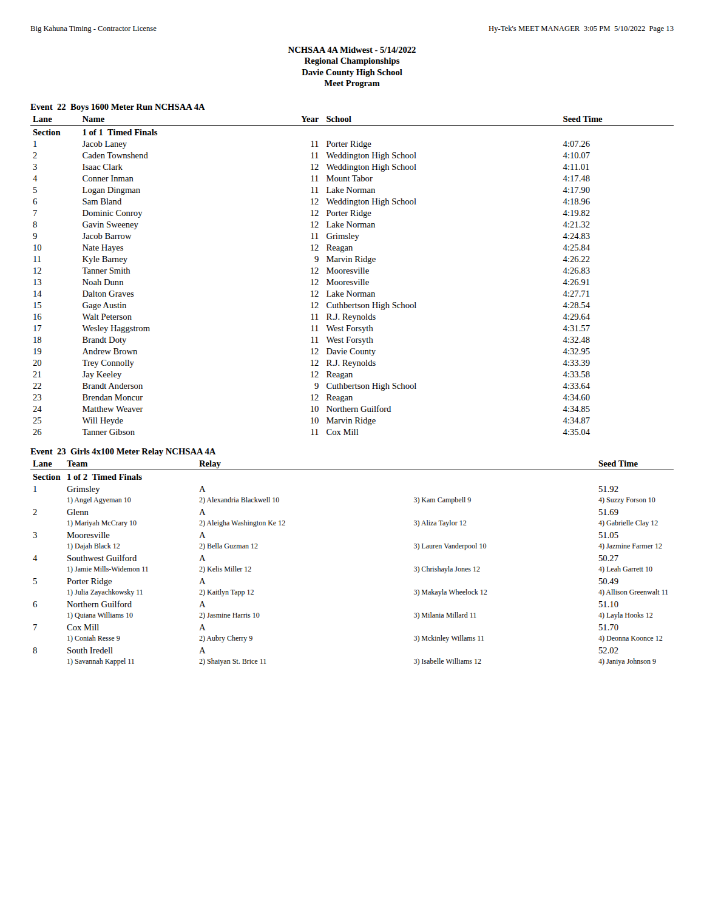Big Kahuna Timing - Contractor License
Hy-Tek's MEET MANAGER 3:05 PM 5/10/2022 Page 13
NCHSAA 4A Midwest - 5/14/2022
Regional Championships
Davie County High School
Meet Program
Event 22 Boys 1600 Meter Run NCHSAA 4A
| Lane | Name | Year | School | Seed Time |
| --- | --- | --- | --- | --- |
| Section | 1 of 1 Timed Finals |
| 1 | Jacob Laney | 11 | Porter Ridge | 4:07.26 |
| 2 | Caden Townshend | 11 | Weddington High School | 4:10.07 |
| 3 | Isaac Clark | 12 | Weddington High School | 4:11.01 |
| 4 | Conner Inman | 11 | Mount Tabor | 4:17.48 |
| 5 | Logan Dingman | 11 | Lake Norman | 4:17.90 |
| 6 | Sam Bland | 12 | Weddington High School | 4:18.96 |
| 7 | Dominic Conroy | 12 | Porter Ridge | 4:19.82 |
| 8 | Gavin Sweeney | 12 | Lake Norman | 4:21.32 |
| 9 | Jacob Barrow | 11 | Grimsley | 4:24.83 |
| 10 | Nate Hayes | 12 | Reagan | 4:25.84 |
| 11 | Kyle Barney | 9 | Marvin Ridge | 4:26.22 |
| 12 | Tanner Smith | 12 | Mooresville | 4:26.83 |
| 13 | Noah Dunn | 12 | Mooresville | 4:26.91 |
| 14 | Dalton Graves | 12 | Lake Norman | 4:27.71 |
| 15 | Gage Austin | 12 | Cuthbertson High School | 4:28.54 |
| 16 | Walt Peterson | 11 | R.J. Reynolds | 4:29.64 |
| 17 | Wesley Haggstrom | 11 | West Forsyth | 4:31.57 |
| 18 | Brandt Doty | 11 | West Forsyth | 4:32.48 |
| 19 | Andrew Brown | 12 | Davie County | 4:32.95 |
| 20 | Trey Connolly | 12 | R.J. Reynolds | 4:33.39 |
| 21 | Jay Keeley | 12 | Reagan | 4:33.58 |
| 22 | Brandt Anderson | 9 | Cuthbertson High School | 4:33.64 |
| 23 | Brendan Moncur | 12 | Reagan | 4:34.60 |
| 24 | Matthew Weaver | 10 | Northern Guilford | 4:34.85 |
| 25 | Will Heyde | 10 | Marvin Ridge | 4:34.87 |
| 26 | Tanner Gibson | 11 | Cox Mill | 4:35.04 |
Event 23 Girls 4x100 Meter Relay NCHSAA 4A
| Lane | Team | Relay | Seed Time |
| --- | --- | --- | --- |
| Section | 1 of 2 Timed Finals |
| 1 | Grimsley | A | 51.92 |
| | 1) Angel Agyeman 10 | 2) Alexandria Blackwell 10 | 3) Kam Campbell 9 | 4) Suzzy Forson 10 |
| 2 | Glenn | A | 51.69 |
| | 1) Mariyah McCrary 10 | 2) Aleigha Washington Ke 12 | 3) Aliza Taylor 12 | 4) Gabrielle Clay 12 |
| 3 | Mooresville | A | 51.05 |
| | 1) Dajah Black 12 | 2) Bella Guzman 12 | 3) Lauren Vanderpool 10 | 4) Jazmine Farmer 12 |
| 4 | Southwest Guilford | A | 50.27 |
| | 1) Jamie Mills-Widemon 11 | 2) Kelis Miller 12 | 3) Chrishayla Jones 12 | 4) Leah Garrett 10 |
| 5 | Porter Ridge | A | 50.49 |
| | 1) Julia Zayachkowsky 11 | 2) Kaitlyn Tapp 12 | 3) Makayla Wheelock 12 | 4) Allison Greenwalt 11 |
| 6 | Northern Guilford | A | 51.10 |
| | 1) Quiana Williams 10 | 2) Jasmine Harris 10 | 3) Milania Millard 11 | 4) Layla Hooks 12 |
| 7 | Cox Mill | A | 51.70 |
| | 1) Coniah Resse 9 | 2) Aubry Cherry 9 | 3) Mckinley Willams 11 | 4) Deonna Koonce 12 |
| 8 | South Iredell | A | 52.02 |
| | 1) Savannah Kappel 11 | 2) Shaiyan St. Brice 11 | 3) Isabelle Williams 12 | 4) Janiya Johnson 9 |